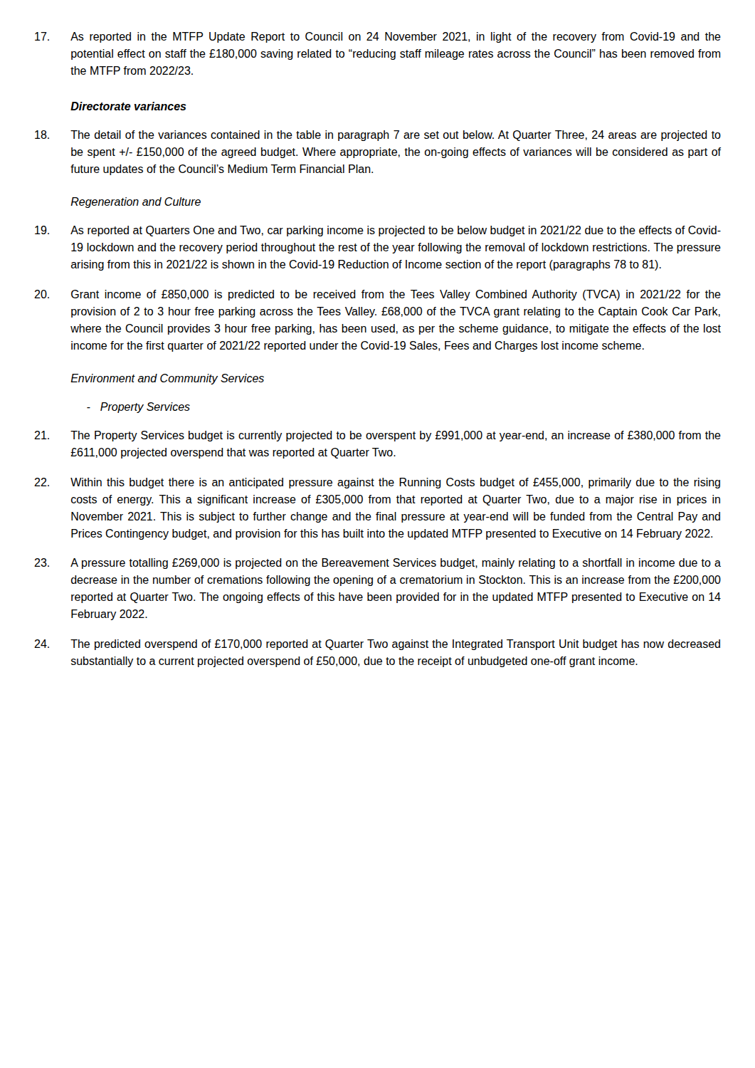17. As reported in the MTFP Update Report to Council on 24 November 2021, in light of the recovery from Covid-19 and the potential effect on staff the £180,000 saving related to “reducing staff mileage rates across the Council” has been removed from the MTFP from 2022/23.
Directorate variances
18. The detail of the variances contained in the table in paragraph 7 are set out below. At Quarter Three, 24 areas are projected to be spent +/- £150,000 of the agreed budget. Where appropriate, the on-going effects of variances will be considered as part of future updates of the Council’s Medium Term Financial Plan.
Regeneration and Culture
19. As reported at Quarters One and Two, car parking income is projected to be below budget in 2021/22 due to the effects of Covid-19 lockdown and the recovery period throughout the rest of the year following the removal of lockdown restrictions. The pressure arising from this in 2021/22 is shown in the Covid-19 Reduction of Income section of the report (paragraphs 78 to 81).
20. Grant income of £850,000 is predicted to be received from the Tees Valley Combined Authority (TVCA) in 2021/22 for the provision of 2 to 3 hour free parking across the Tees Valley. £68,000 of the TVCA grant relating to the Captain Cook Car Park, where the Council provides 3 hour free parking, has been used, as per the scheme guidance, to mitigate the effects of the lost income for the first quarter of 2021/22 reported under the Covid-19 Sales, Fees and Charges lost income scheme.
Environment and Community Services
Property Services
21. The Property Services budget is currently projected to be overspent by £991,000 at year-end, an increase of £380,000 from the £611,000 projected overspend that was reported at Quarter Two.
22. Within this budget there is an anticipated pressure against the Running Costs budget of £455,000, primarily due to the rising costs of energy. This a significant increase of £305,000 from that reported at Quarter Two, due to a major rise in prices in November 2021. This is subject to further change and the final pressure at year-end will be funded from the Central Pay and Prices Contingency budget, and provision for this has built into the updated MTFP presented to Executive on 14 February 2022.
23. A pressure totalling £269,000 is projected on the Bereavement Services budget, mainly relating to a shortfall in income due to a decrease in the number of cremations following the opening of a crematorium in Stockton. This is an increase from the £200,000 reported at Quarter Two. The ongoing effects of this have been provided for in the updated MTFP presented to Executive on 14 February 2022.
24. The predicted overspend of £170,000 reported at Quarter Two against the Integrated Transport Unit budget has now decreased substantially to a current projected overspend of £50,000, due to the receipt of unbudgeted one-off grant income.